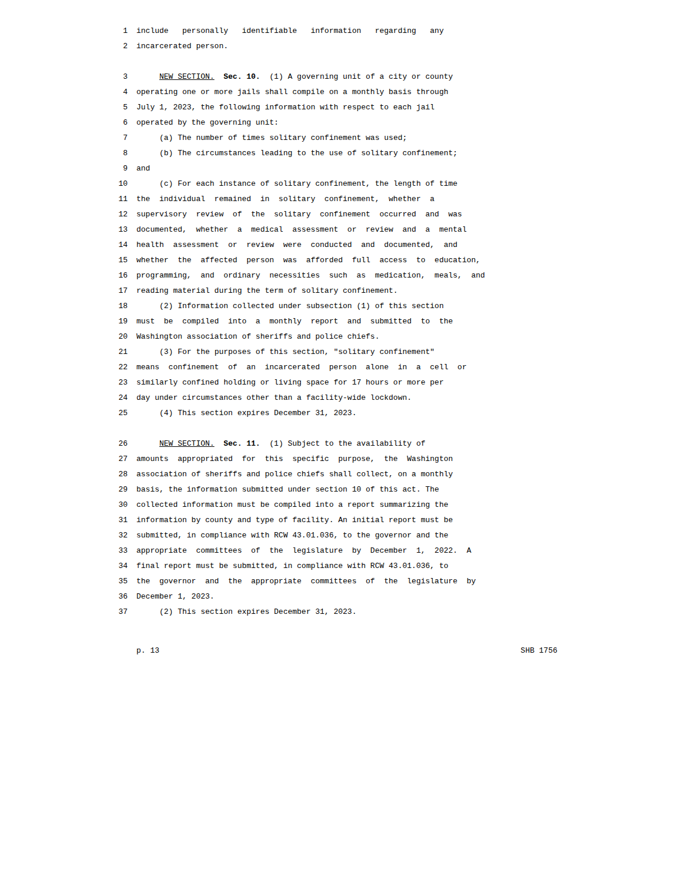1include personally identifiable information regarding any
2incarcerated person.
3 NEW SECTION. Sec. 10. (1) A governing unit of a city or county
4operating one or more jails shall compile on a monthly basis through
5 July 1, 2023, the following information with respect to each jail
6operated by the governing unit:
7 (a) The number of times solitary confinement was used;
8 (b) The circumstances leading to the use of solitary confinement;
9and
10 (c) For each instance of solitary confinement, the length of time
11the individual remained in solitary confinement, whether a
12supervisory review of the solitary confinement occurred and was
13documented, whether a medical assessment or review and a mental
14health assessment or review were conducted and documented, and
15whether the affected person was afforded full access to education,
16programming, and ordinary necessities such as medication, meals, and
17reading material during the term of solitary confinement.
18 (2) Information collected under subsection (1) of this section
19must be compiled into a monthly report and submitted to the
20 Washington association of sheriffs and police chiefs.
21 (3) For the purposes of this section, "solitary confinement"
22means confinement of an incarcerated person alone in a cell or
23similarly confined holding or living space for 17 hours or more per
24day under circumstances other than a facility-wide lockdown.
25 (4) This section expires December 31, 2023.
26 NEW SECTION. Sec. 11. (1) Subject to the availability of
27amounts appropriated for this specific purpose, the Washington
28association of sheriffs and police chiefs shall collect, on a monthly
29basis, the information submitted under section 10 of this act. The
30collected information must be compiled into a report summarizing the
31information by county and type of facility. An initial report must be
32submitted, in compliance with RCW 43.01.036, to the governor and the
33appropriate committees of the legislature by December 1, 2022. A
34final report must be submitted, in compliance with RCW 43.01.036, to
35the governor and the appropriate committees of the legislature by
36 December 1, 2023.
37 (2) This section expires December 31, 2023.
p. 13 SHB 1756